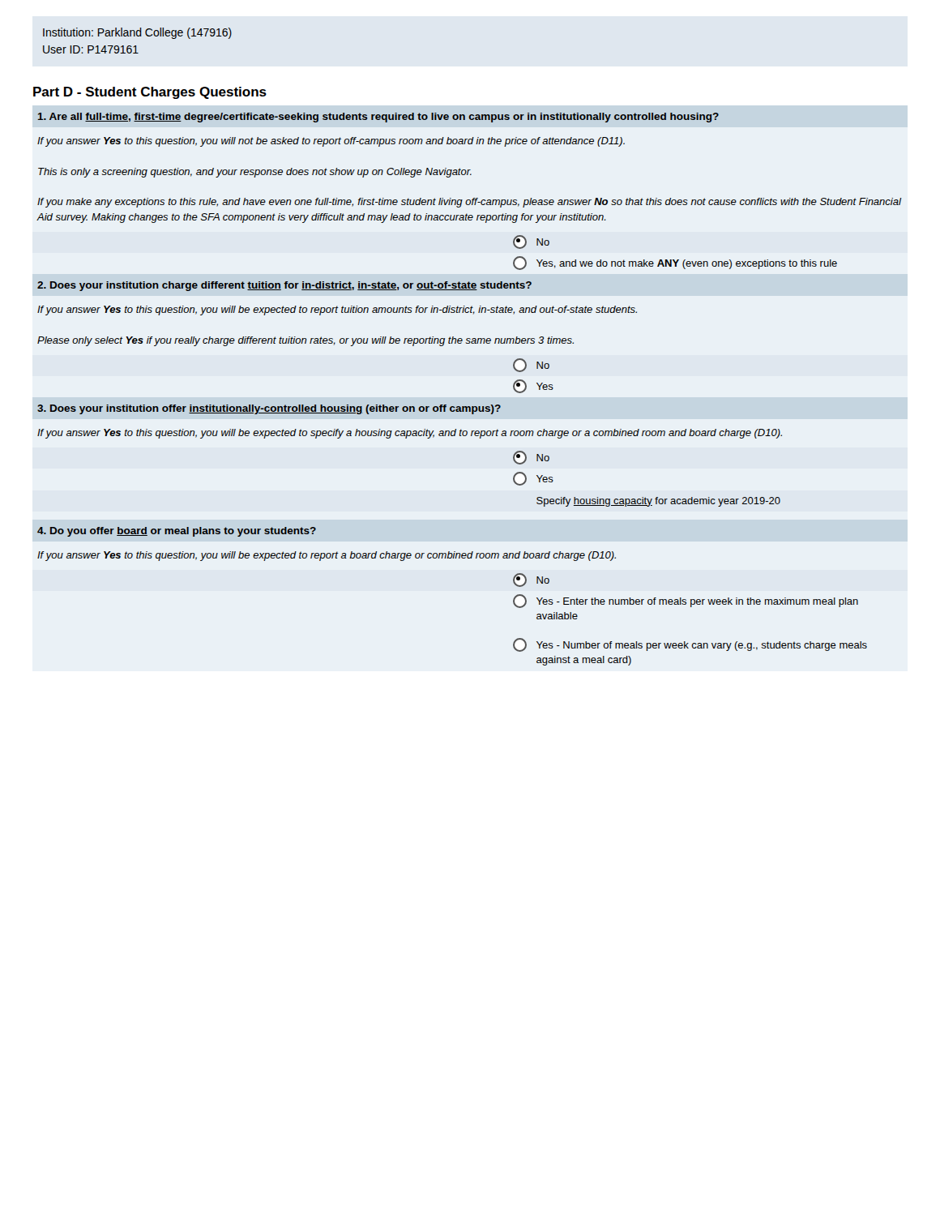Institution: Parkland College (147916)
User ID: P1479161
Part D - Student Charges Questions
| 1. Are all full-time , first-time degree/certificate-seeking students required to live on campus or in institutionally controlled housing? |
| If you answer Yes to this question, you will not be asked to report off-campus room and board in the price of attendance (D11). This is only a screening question, and your response does not show up on College Navigator. If you make any exceptions to this rule, and have even one full-time, first-time student living off-campus, please answer No so that this does not cause conflicts with the Student Financial Aid survey. Making changes to the SFA component is very difficult and may lead to inaccurate reporting for your institution. |
| | | | No |
| | | | Yes, and we do not make ANY (even one) exceptions to this rule |
| 2. Does your institution charge different tuition for in-district , in-state , or out-of-state students? |
| If you answer Yes to this question, you will be expected to report tuition amounts for in-district, in-state, and out-of-state students. Please only select Yes if you really charge different tuition rates, or you will be reporting the same numbers 3 times. |
| | | | No |
| | | | Yes |
| 3. Does your institution offer institutionally-controlled housing (either on or off campus)? |
| If you answer Yes to this question, you will be expected to specify a housing capacity, and to report a room charge or a combined room and board charge (D10). |
| | | | No |
| | | | Yes |
| | | | Specify housing capacity for academic year 2019-20 |
| 4. Do you offer board or meal plans to your students? |
| If you answer Yes to this question, you will be expected to report a board charge or combined room and board charge (D10). |
| | | | No |
| | | | Yes - Enter the number of meals per week in the maximum meal plan available |
| | | | Yes - Number of meals per week can vary (e.g., students charge meals against a meal card) |